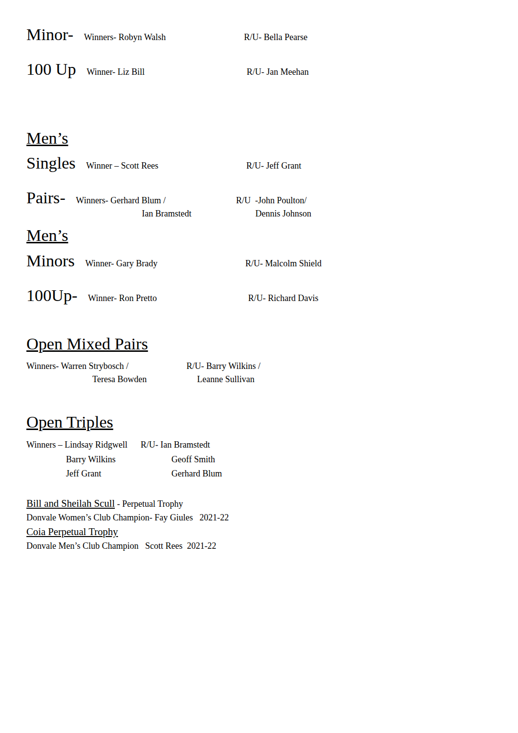Minor- Winners- Robyn Walsh R/U- Bella Pearse
100 Up Winner- Liz Bill R/U- Jan Meehan
Men’s
Singles Winner – Scott Rees R/U- Jeff Grant
Pairs- Winners- Gerhard Blum /
Ian Bramstedt R/U -John Poulton/
Dennis Johnson
Men’s
Minors Winner- Gary Brady R/U- Malcolm Shield
100Up- Winner- Ron Pretto R/U- Richard Davis
Open Mixed Pairs
Winners- Warren Strybosch /
Teresa Bowden R/U- Barry Wilkins /
Leanne Sullivan
Open Triples
| Winners – Lindsay Ridgwell | R/U- Ian Bramstedt |
| Barry Wilkins | Geoff Smith |
| Jeff Grant | Gerhard Blum |
Bill and Sheilah Scull - Perpetual Trophy
Donvale Women’s Club Champion- Fay Giules 2021-22
Coia Perpetual Trophy
Donvale Men’s Club Champion Scott Rees 2021-22